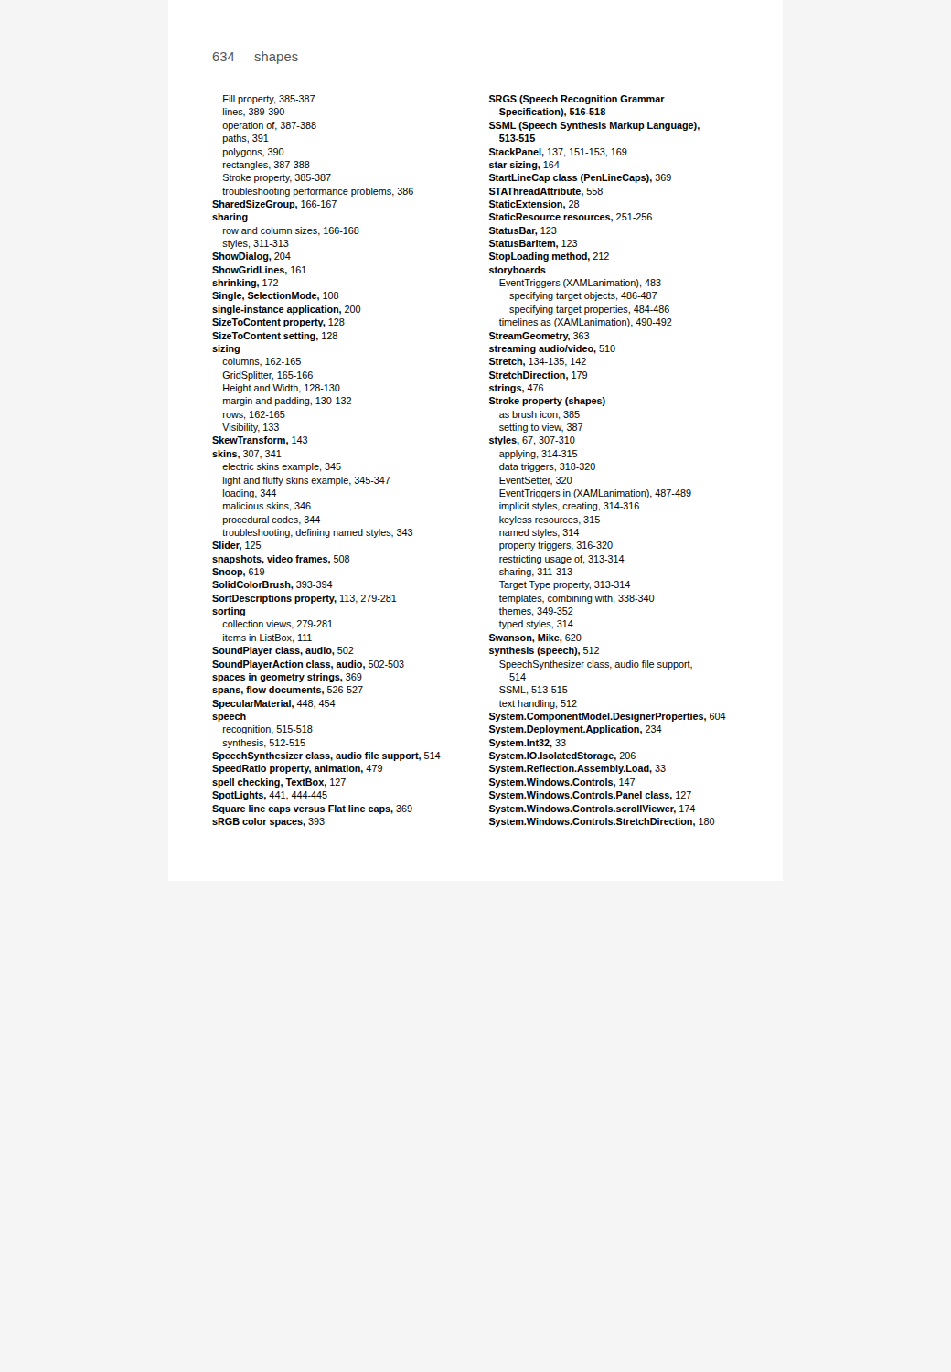634 shapes
Fill property, 385-387
lines, 389-390
operation of, 387-388
paths, 391
polygons, 390
rectangles, 387-388
Stroke property, 385-387
troubleshooting performance problems, 386
SharedSizeGroup, 166-167
sharing
row and column sizes, 166-168
styles, 311-313
ShowDialog, 204
ShowGridLines, 161
shrinking, 172
Single, SelectionMode, 108
single-instance application, 200
SizeToContent property, 128
SizeToContent setting, 128
sizing
columns, 162-165
GridSplitter, 165-166
Height and Width, 128-130
margin and padding, 130-132
rows, 162-165
Visibility, 133
SkewTransform, 143
skins, 307, 341
electric skins example, 345
light and fluffy skins example, 345-347
loading, 344
malicious skins, 346
procedural codes, 344
troubleshooting, defining named styles, 343
Slider, 125
snapshots, video frames, 508
Snoop, 619
SolidColorBrush, 393-394
SortDescriptions property, 113, 279-281
sorting
collection views, 279-281
items in ListBox, 111
SoundPlayer class, audio, 502
SoundPlayerAction class, audio, 502-503
spaces in geometry strings, 369
spans, flow documents, 526-527
SpecularMaterial, 448, 454
speech
recognition, 515-518
synthesis, 512-515
SpeechSynthesizer class, audio file support, 514
SpeedRatio property, animation, 479
spell checking, TextBox, 127
SpotLights, 441, 444-445
Square line caps versus Flat line caps, 369
sRGB color spaces, 393
SRGS (Speech Recognition GrammarSpecification), 516-518
SSML (Speech Synthesis Markup Language),513-515
StackPanel, 137, 151-153, 169
star sizing, 164
StartLineCap class (PenLineCaps), 369
STAThreadAttribute, 558
StaticExtension, 28
StaticResource resources, 251-256
StatusBar, 123
StatusBarItem, 123
StopLoading method, 212
storyboards
EventTriggers (XAMLanimation), 483
specifying target objects, 486-487
specifying target properties, 484-486
timelines as (XAMLanimation), 490-492
StreamGeometry, 363
streaming audio/video, 510
Stretch, 134-135, 142
StretchDirection, 179
strings, 476
Stroke property (shapes)
as brush icon, 385
setting to view, 387
styles, 67, 307-310
applying, 314-315
data triggers, 318-320
EventSetter, 320
EventTriggers in (XAMLanimation), 487-489
implicit styles, creating, 314-316
keyless resources, 315
named styles, 314
property triggers, 316-320
restricting usage of, 313-314
sharing, 311-313
Target Type property, 313-314
templates, combining with, 338-340
themes, 349-352
typed styles, 314
Swanson, Mike, 620
synthesis (speech), 512
SpeechSynthesizer class, audio file support,514
SSML, 513-515
text handling, 512
System.ComponentModel.DesignerProperties, 604
System.Deployment.Application, 234
System.Int32, 33
System.IO.IsolatedStorage, 206
System.Reflection.Assembly.Load, 33
System.Windows.Controls, 147
System.Windows.Controls.Panel class, 127
System.Windows.Controls.scrollViewer, 174
System.Windows.Controls.StretchDirection, 180